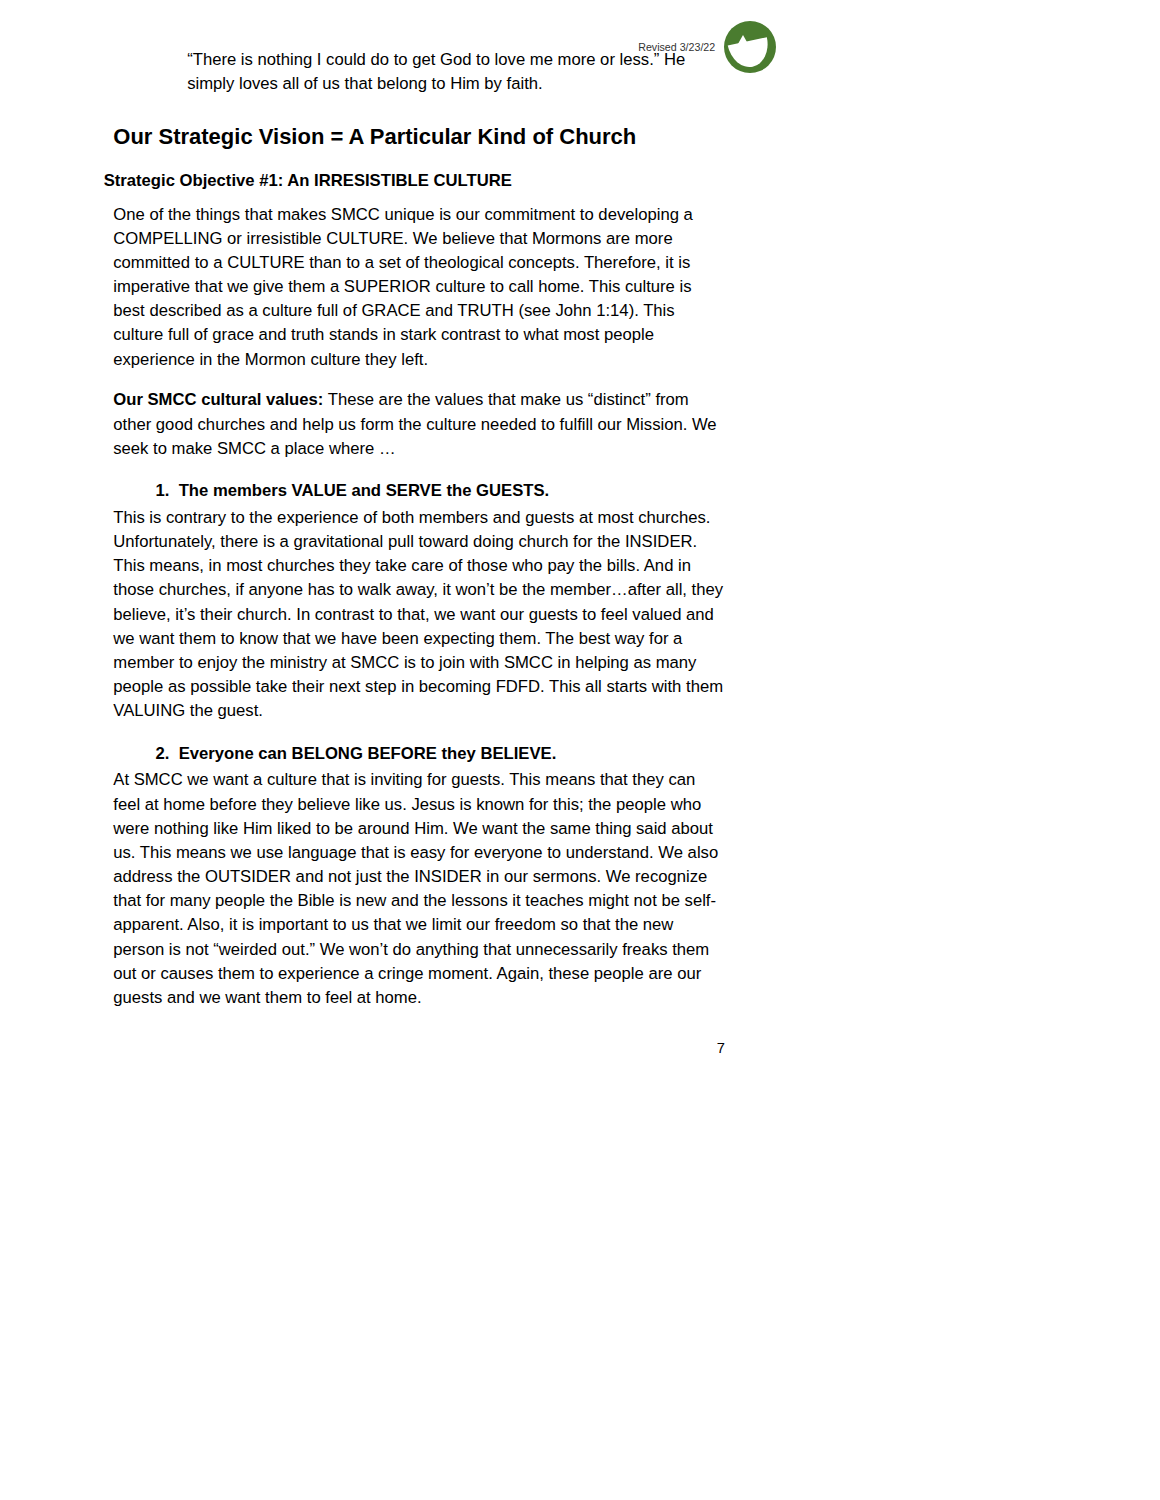Revised 3/23/22
“There is nothing I could do to get God to love me more or less.” He simply loves all of us that belong to Him by faith.
Our Strategic Vision = A Particular Kind of Church
Strategic Objective #1: An IRRESISTIBLE CULTURE
One of the things that makes SMCC unique is our commitment to developing a COMPELLING or irresistible CULTURE. We believe that Mormons are more committed to a CULTURE than to a set of theological concepts. Therefore, it is imperative that we give them a SUPERIOR culture to call home. This culture is best described as a culture full of GRACE and TRUTH (see John 1:14). This culture full of grace and truth stands in stark contrast to what most people experience in the Mormon culture they left.
Our SMCC cultural values: These are the values that make us “distinct” from other good churches and help us form the culture needed to fulfill our Mission. We seek to make SMCC a place where …
The members VALUE and SERVE the GUESTS.
This is contrary to the experience of both members and guests at most churches. Unfortunately, there is a gravitational pull toward doing church for the INSIDER. This means, in most churches they take care of those who pay the bills. And in those churches, if anyone has to walk away, it won’t be the member…after all, they believe, it’s their church. In contrast to that, we want our guests to feel valued and we want them to know that we have been expecting them. The best way for a member to enjoy the ministry at SMCC is to join with SMCC in helping as many people as possible take their next step in becoming FDFD. This all starts with them VALUING the guest.
Everyone can BELONG BEFORE they BELIEVE.
At SMCC we want a culture that is inviting for guests. This means that they can feel at home before they believe like us. Jesus is known for this; the people who were nothing like Him liked to be around Him. We want the same thing said about us. This means we use language that is easy for everyone to understand. We also address the OUTSIDER and not just the INSIDER in our sermons. We recognize that for many people the Bible is new and the lessons it teaches might not be self-apparent. Also, it is important to us that we limit our freedom so that the new person is not “weirded out.” We won’t do anything that unnecessarily freaks them out or causes them to experience a cringe moment. Again, these people are our guests and we want them to feel at home.
7